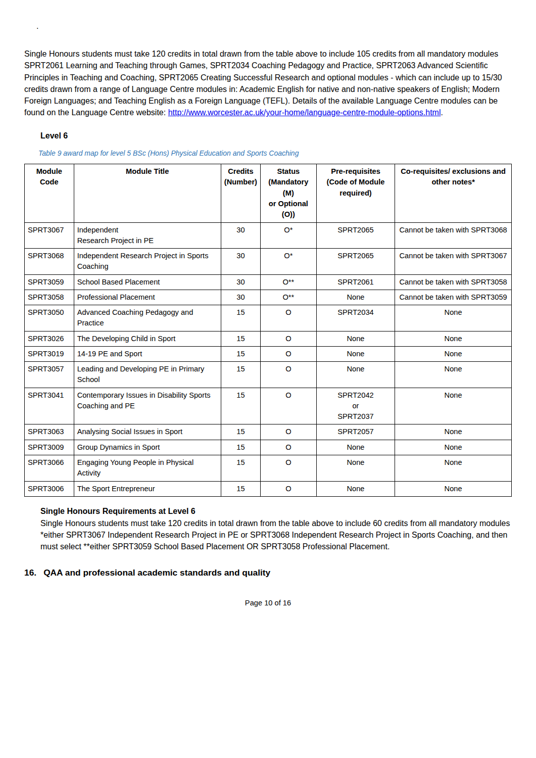.
Single Honours students must take 120 credits in total drawn from the table above to include 105 credits from all mandatory modules SPRT2061 Learning and Teaching through Games, SPRT2034 Coaching Pedagogy and Practice, SPRT2063 Advanced Scientific Principles in Teaching and Coaching, SPRT2065 Creating Successful Research and optional modules - which can include up to 15/30 credits drawn from a range of Language Centre modules in: Academic English for native and non-native speakers of English; Modern Foreign Languages; and Teaching English as a Foreign Language (TEFL). Details of the available Language Centre modules can be found on the Language Centre website: http://www.worcester.ac.uk/your-home/language-centre-module-options.html.
Level 6
Table 9 award map for level 5 BSc (Hons) Physical Education and Sports Coaching
| Module Code | Module Title | Credits (Number) | Status (Mandatory (M) or Optional (O)) | Pre-requisites (Code of Module required) | Co-requisites/ exclusions and other notes* |
| --- | --- | --- | --- | --- | --- |
| SPRT3067 | Independent Research Project in PE | 30 | O* | SPRT2065 | Cannot be taken with SPRT3068 |
| SPRT3068 | Independent Research Project in Sports Coaching | 30 | O* | SPRT2065 | Cannot be taken with SPRT3067 |
| SPRT3059 | School Based Placement | 30 | O** | SPRT2061 | Cannot be taken with SPRT3058 |
| SPRT3058 | Professional Placement | 30 | O** | None | Cannot be taken with SPRT3059 |
| SPRT3050 | Advanced Coaching Pedagogy and Practice | 15 | O | SPRT2034 | None |
| SPRT3026 | The Developing Child in Sport | 15 | O | None | None |
| SPRT3019 | 14-19 PE and Sport | 15 | O | None | None |
| SPRT3057 | Leading and Developing PE in Primary School | 15 | O | None | None |
| SPRT3041 | Contemporary Issues in Disability Sports Coaching and PE | 15 | O | SPRT2042 or SPRT2037 | None |
| SPRT3063 | Analysing Social Issues in Sport | 15 | O | SPRT2057 | None |
| SPRT3009 | Group Dynamics in Sport | 15 | O | None | None |
| SPRT3066 | Engaging Young People in Physical Activity | 15 | O | None | None |
| SPRT3006 | The Sport Entrepreneur | 15 | O | None | None |
Single Honours Requirements at Level 6
Single Honours students must take 120 credits in total drawn from the table above to include 60 credits from all mandatory modules *either SPRT3067 Independent Research Project in PE or SPRT3068 Independent Research Project in Sports Coaching, and then must select **either SPRT3059 School Based Placement OR SPRT3058 Professional Placement.
16. QAA and professional academic standards and quality
Page 10 of 16